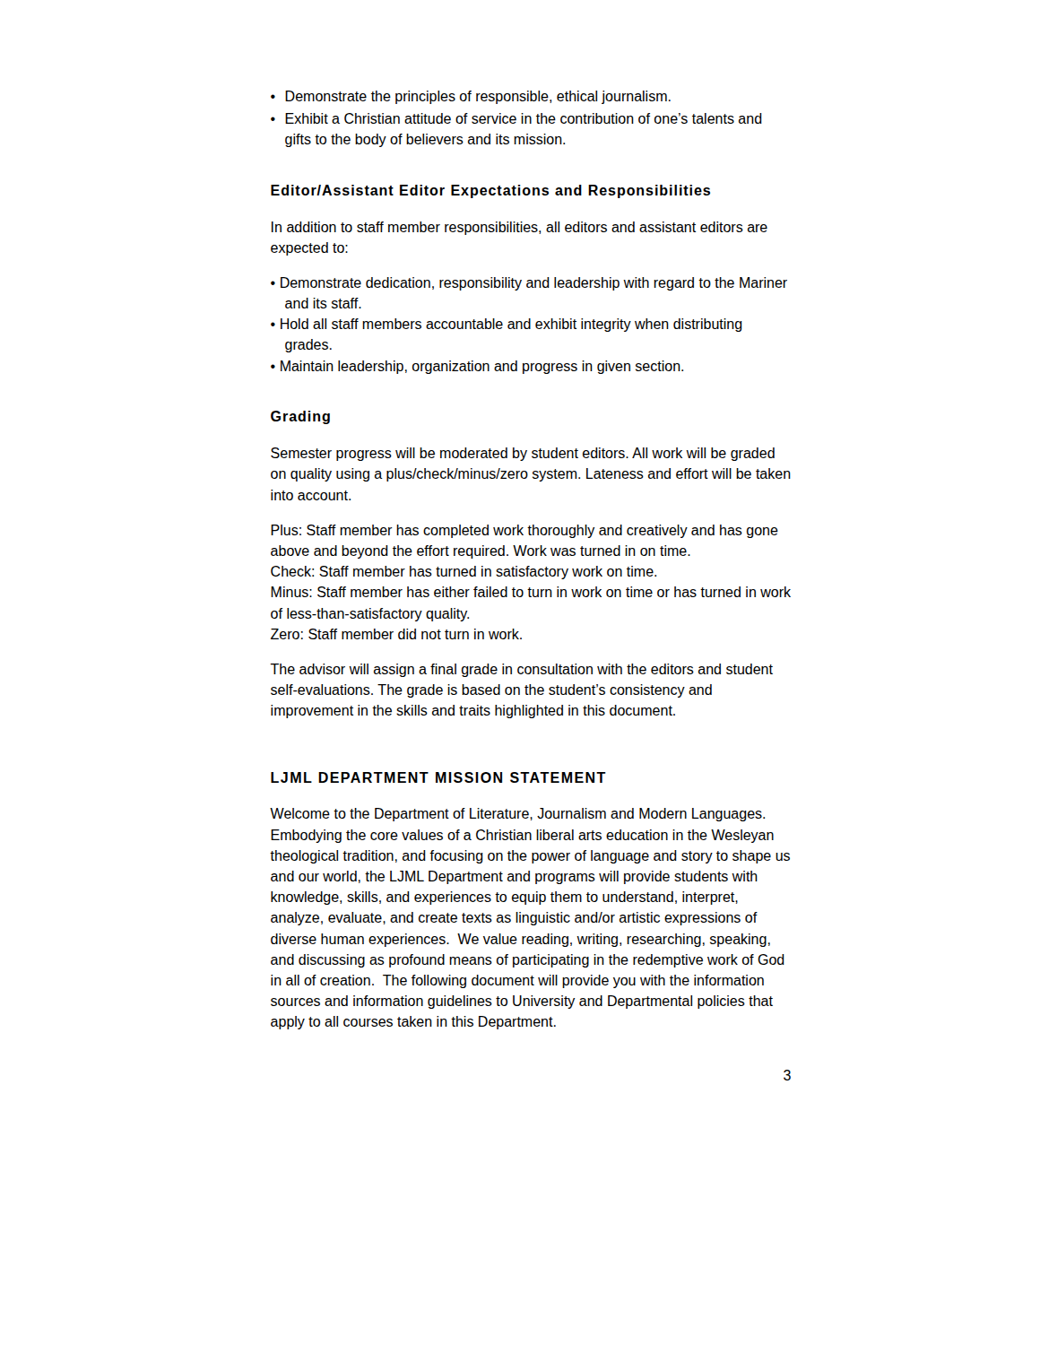Demonstrate the principles of responsible, ethical journalism.
Exhibit a Christian attitude of service in the contribution of one’s talents and gifts to the body of believers and its mission.
Editor/Assistant Editor Expectations and Responsibilities
In addition to staff member responsibilities, all editors and assistant editors are expected to:
• Demonstrate dedication, responsibility and leadership with regard to the Mariner and its staff.
• Hold all staff members accountable and exhibit integrity when distributing grades.
• Maintain leadership, organization and progress in given section.
Grading
Semester progress will be moderated by student editors. All work will be graded on quality using a plus/check/minus/zero system. Lateness and effort will be taken into account.
Plus: Staff member has completed work thoroughly and creatively and has gone above and beyond the effort required. Work was turned in on time.
Check: Staff member has turned in satisfactory work on time.
Minus: Staff member has either failed to turn in work on time or has turned in work of less-than-satisfactory quality.
Zero: Staff member did not turn in work.
The advisor will assign a final grade in consultation with the editors and student self-evaluations. The grade is based on the student’s consistency and improvement in the skills and traits highlighted in this document.
LJML DEPARTMENT MISSION STATEMENT
Welcome to the Department of Literature, Journalism and Modern Languages. Embodying the core values of a Christian liberal arts education in the Wesleyan theological tradition, and focusing on the power of language and story to shape us and our world, the LJML Department and programs will provide students with knowledge, skills, and experiences to equip them to understand, interpret, analyze, evaluate, and create texts as linguistic and/or artistic expressions of diverse human experiences. We value reading, writing, researching, speaking, and discussing as profound means of participating in the redemptive work of God in all of creation. The following document will provide you with the information sources and information guidelines to University and Departmental policies that apply to all courses taken in this Department.
3